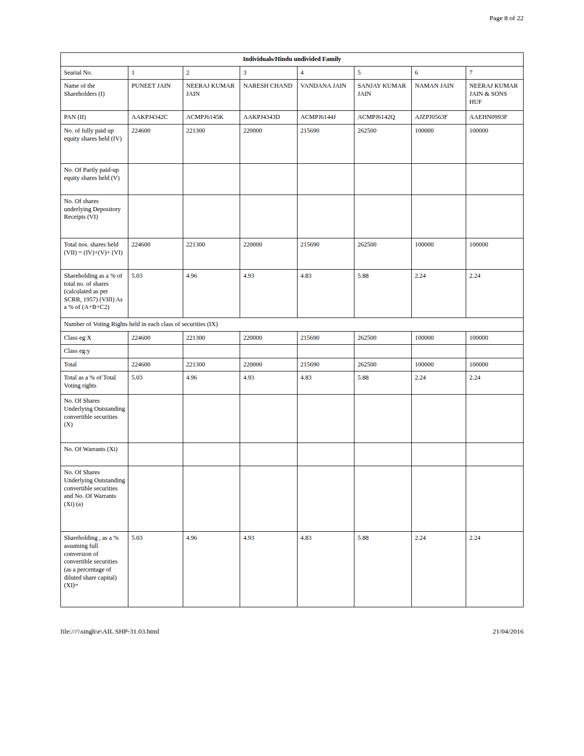Page 8 of 22
| Individuals/Hindu undivided Family |
| Searial No. | 1 | 2 | 3 | 4 | 5 | 6 | 7 |
| Name of the Shareholders (I) | PUNEET JAIN | NEERAJ KUMAR JAIN | NARESH CHAND | VANDANA JAIN | SANJAY KUMAR JAIN | NAMAN JAIN | NEERAJ KUMAR JAIN & SONS HUF |
| PAN (II) | AAKPJ4342C | ACMPJ6145K | AAKPJ4343D | ACMPJ6144J | ACMPJ6142Q | AJZPJ0563F | AAEHN0993F |
| No. of fully paid up equity shares held (IV) | 224600 | 221300 | 220000 | 215690 | 262500 | 100000 | 100000 |
| No. Of Partly paid-up equity shares held (V) | | | | | | | |
| No. Of shares underlying Depository Receipts (VI) | | | | | | | |
| Total nos. shares held (VII) = (IV)+(V)+ (VI) | 224600 | 221300 | 220000 | 215690 | 262500 | 100000 | 100000 |
| Shareholding as a % of total no. of shares (calculated as per SCRR, 1957) (VIII) As a % of (A+B+C2) | 5.03 | 4.96 | 4.93 | 4.83 | 5.88 | 2.24 | 2.24 |
| Number of Voting Rights held in each class of securities (IX) |
| Class eg:X | 224600 | 221300 | 220000 | 215690 | 262500 | 100000 | 100000 |
| Class eg:y | | | | | | | |
| Total | 224600 | 221300 | 220000 | 215690 | 262500 | 100000 | 100000 |
| Total as a % of Total Voting rights | 5.03 | 4.96 | 4.93 | 4.83 | 5.88 | 2.24 | 2.24 |
| No. Of Shares Underlying Outstanding convertible securities (X) | | | | | | | |
| No. Of Warrants (Xi) | | | | | | | |
| No. Of Shares Underlying Outstanding convertible securities and No. Of Warrants (Xi) (a) | | | | | | | |
| Shareholding , as a % assuming full conversion of convertible securities (as a percentage of diluted share capital) (XI)= | 5.03 | 4.96 | 4.93 | 4.83 | 5.88 | 2.24 | 2.24 |
file:///\\singh\e\AIL SHP-31.03.html
21/04/2016